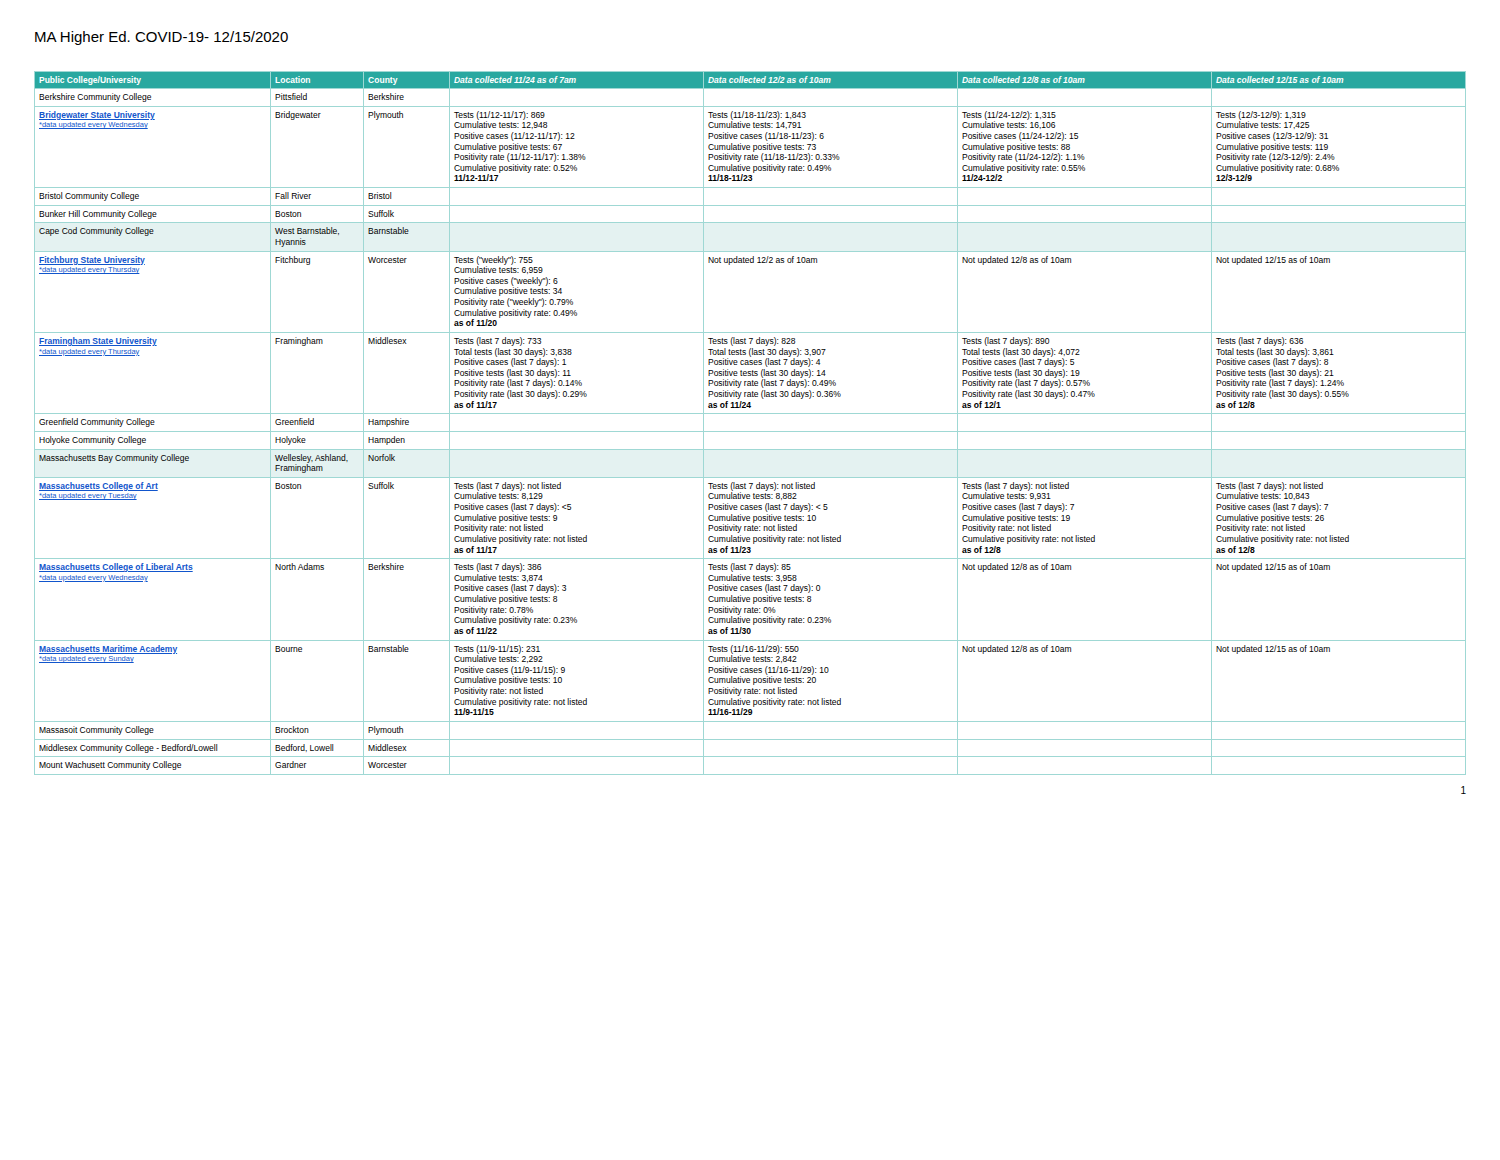MA Higher Ed. COVID-19- 12/15/2020
| Public College/University | Location | County | Data collected 11/24 as of 7am | Data collected 12/2 as of 10am | Data collected 12/8 as of 10am | Data collected 12/15 as of 10am |
| --- | --- | --- | --- | --- | --- | --- |
| Berkshire Community College | Pittsfield | Berkshire | | | | |
| Bridgewater State University *data updated every Wednesday | Bridgewater | Plymouth | Tests (11/12-11/17): 869 Cumulative tests: 12,948 Positive cases (11/12-11/17): 12 Cumulative positive tests: 67 Positivity rate (11/12-11/17): 1.38% Cumulative positivity rate: 0.52% 11/12-11/17 | Tests (11/18-11/23): 1,843 Cumulative tests: 14,791 Positive cases (11/18-11/23): 6 Cumulative positive tests: 73 Positivity rate (11/18-11/23): 0.33% Cumulative positivity rate: 0.49% 11/18-11/23 | Tests (11/24-12/2): 1,315 Cumulative tests: 16,106 Positive cases (11/24-12/2): 15 Cumulative positive tests: 88 Positivity rate (11/24-12/2): 1.1% Cumulative positivity rate: 0.55% 11/24-12/2 | Tests (12/3-12/9): 1,319 Cumulative tests: 17,425 Positive cases (12/3-12/9): 31 Cumulative positive tests: 119 Positivity rate (12/3-12/9): 2.4% Cumulative positivity rate: 0.68% 12/3-12/9 |
| Bristol Community College | Fall River | Bristol | | | | |
| Bunker Hill Community College | Boston | Suffolk | | | | |
| Cape Cod Community College | West Barnstable, Hyannis | Barnstable | | | | |
| Fitchburg State University *data updated every Thursday | Fitchburg | Worcester | Tests ("weekly"): 755 Cumulative tests: 6,959 Positive cases ("weekly"): 6 Cumulative positive tests: 34 Positivity rate ("weekly"): 0.79% Cumulative positivity rate: 0.49% as of 11/20 | Not updated 12/2 as of 10am | Not updated 12/8 as of 10am | Not updated 12/15 as of 10am |
| Framingham State University *data updated every Thursday | Framingham | Middlesex | Tests (last 7 days): 733 Total tests (last 30 days): 3,838 Positive cases (last 7 days): 1 Positive tests (last 30 days): 11 Positivity rate (last 7 days): 0.14% Positivity rate (last 30 days): 0.29% as of 11/17 | Tests (last 7 days): 828 Total tests (last 30 days): 3,907 Positive cases (last 7 days): 4 Positive tests (last 30 days): 14 Positivity rate (last 7 days): 0.49% Positivity rate (last 30 days): 0.36% as of 11/24 | Tests (last 7 days): 890 Total tests (last 30 days): 4,072 Positive cases (last 7 days): 5 Positive tests (last 30 days): 19 Positivity rate (last 7 days): 0.57% Positivity rate (last 30 days): 0.47% as of 12/1 | Tests (last 7 days): 636 Total tests (last 30 days): 3,861 Positive cases (last 7 days): 8 Positive tests (last 30 days): 21 Positivity rate (last 7 days): 1.24% Positivity rate (last 30 days): 0.55% as of 12/8 |
| Greenfield Community College | Greenfield | Hampshire | | | | |
| Holyoke Community College | Holyoke | Hampden | | | | |
| Massachusetts Bay Community College | Wellesley, Ashland, Framingham | Norfolk | | | | |
| Massachusetts College of Art *data updated every Tuesday | Boston | Suffolk | Tests (last 7 days): not listed Cumulative tests: 8,129 Positive cases (last 7 days): <5 Cumulative positive tests: 9 Positivity rate: not listed Cumulative positivity rate: not listed as of 11/17 | Tests (last 7 days): not listed Cumulative tests: 8,882 Positive cases (last 7 days): < 5 Cumulative positive tests: 10 Positivity rate: not listed Cumulative positivity rate: not listed as of 11/23 | Tests (last 7 days): not listed Cumulative tests: 9,931 Positive cases (last 7 days): 7 Cumulative positive tests: 19 Positivity rate: not listed Cumulative positivity rate: not listed as of 12/8 | Tests (last 7 days): not listed Cumulative tests: 10,843 Positive cases (last 7 days): 7 Cumulative positive tests: 26 Positivity rate: not listed Cumulative positivity rate: not listed as of 12/8 |
| Massachusetts College of Liberal Arts *data updated every Wednesday | North Adams | Berkshire | Tests (last 7 days): 386 Cumulative tests: 3,874 Positive cases (last 7 days): 3 Cumulative positive tests: 8 Positivity rate: 0.78% Cumulative positivity rate: 0.23% as of 11/22 | Tests (last 7 days): 85 Cumulative tests: 3,958 Positive cases (last 7 days): 0 Cumulative positive tests: 8 Positivity rate: 0% Cumulative positivity rate: 0.23% as of 11/30 | Not updated 12/8 as of 10am | Not updated 12/15 as of 10am |
| Massachusetts Maritime Academy *data updated every Sunday | Bourne | Barnstable | Tests (11/9-11/15): 231 Cumulative tests: 2,292 Positive cases (11/9-11/15): 9 Cumulative positive tests: 10 Positivity rate: not listed Cumulative positivity rate: not listed 11/9-11/15 | Tests (11/16-11/29): 550 Cumulative tests: 2,842 Positive cases (11/16-11/29): 10 Cumulative positive tests: 20 Positivity rate: not listed Cumulative positivity rate: not listed 11/16-11/29 | Not updated 12/8 as of 10am | Not updated 12/15 as of 10am |
| Massasoit Community College | Brockton | Plymouth | | | | |
| Middlesex Community College - Bedford/Lowell | Bedford, Lowell | Middlesex | | | | |
| Mount Wachusett Community College | Gardner | Worcester | | | | |
1